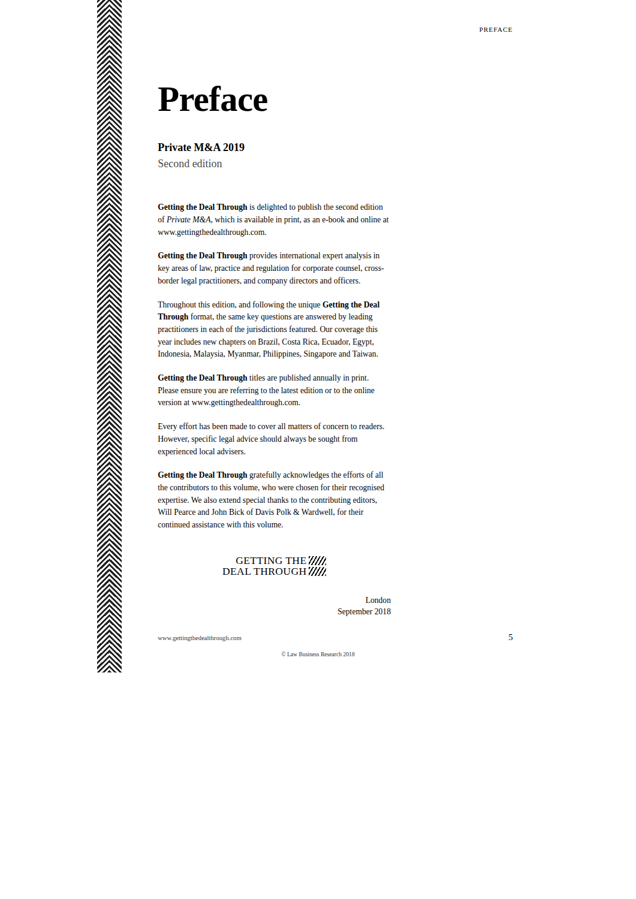Preface
Preface
Private M&A 2019
Second edition
Getting the Deal Through is delighted to publish the second edition of Private M&A, which is available in print, as an e-book and online at www.gettingthedealthrough.com.
Getting the Deal Through provides international expert analysis in key areas of law, practice and regulation for corporate counsel, cross-border legal practitioners, and company directors and officers.
Throughout this edition, and following the unique Getting the Deal Through format, the same key questions are answered by leading practitioners in each of the jurisdictions featured. Our coverage this year includes new chapters on Brazil, Costa Rica, Ecuador, Egypt, Indonesia, Malaysia, Myanmar, Philippines, Singapore and Taiwan.
Getting the Deal Through titles are published annually in print. Please ensure you are referring to the latest edition or to the online version at www.gettingthedealthrough.com.
Every effort has been made to cover all matters of concern to readers. However, specific legal advice should always be sought from experienced local advisers.
Getting the Deal Through gratefully acknowledges the efforts of all the contributors to this volume, who were chosen for their recognised expertise. We also extend special thanks to the contributing editors, Will Pearce and John Bick of Davis Polk & Wardwell, for their continued assistance with this volume.
GETTING THE
DEAL THROUGH
London
September 2018
www.gettingthedealthrough.com 5
© Law Business Research 2018